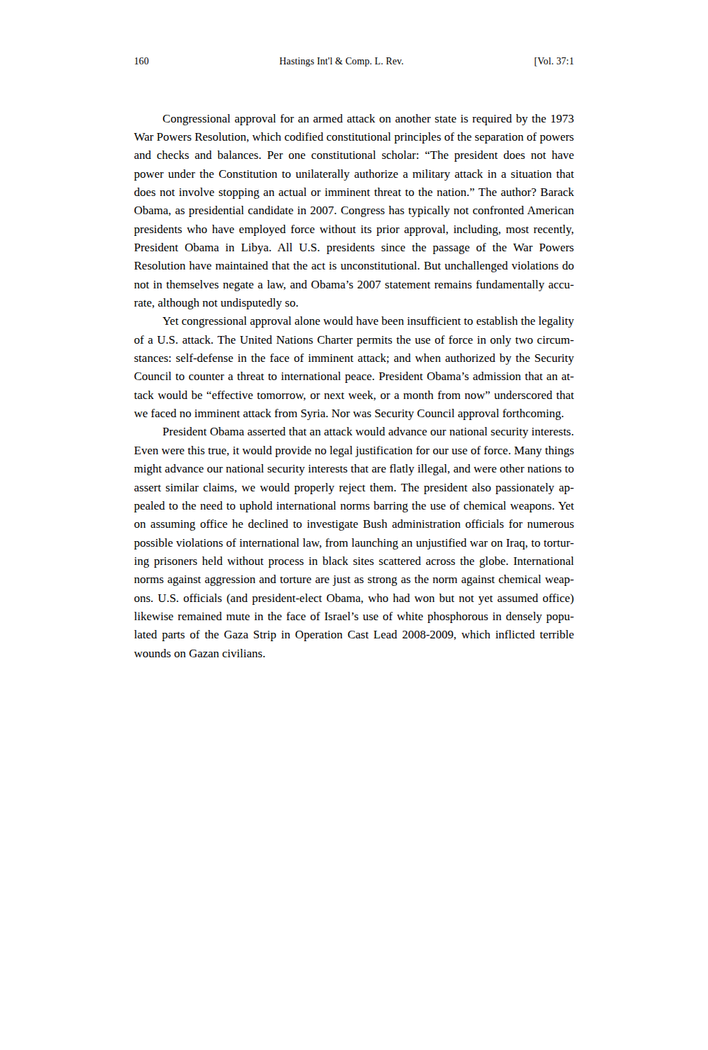160 Hastings Int'l & Comp. L. Rev. [Vol. 37:1
Congressional approval for an armed attack on another state is required by the 1973 War Powers Resolution, which codified constitutional principles of the separation of powers and checks and balances. Per one constitutional scholar: “The president does not have power under the Constitution to unilaterally authorize a military attack in a situation that does not involve stopping an actual or imminent threat to the nation.” The author? Barack Obama, as presidential candidate in 2007. Congress has typically not confronted American presidents who have employed force without its prior approval, including, most recently, President Obama in Libya. All U.S. presidents since the passage of the War Powers Resolution have maintained that the act is unconstitutional. But unchallenged violations do not in themselves negate a law, and Obama’s 2007 statement remains fundamentally accurate, although not undisputedly so.
Yet congressional approval alone would have been insufficient to establish the legality of a U.S. attack. The United Nations Charter permits the use of force in only two circumstances: self-defense in the face of imminent attack; and when authorized by the Security Council to counter a threat to international peace. President Obama’s admission that an attack would be “effective tomorrow, or next week, or a month from now” underscored that we faced no imminent attack from Syria. Nor was Security Council approval forthcoming.
President Obama asserted that an attack would advance our national security interests. Even were this true, it would provide no legal justification for our use of force. Many things might advance our national security interests that are flatly illegal, and were other nations to assert similar claims, we would properly reject them. The president also passionately appealed to the need to uphold international norms barring the use of chemical weapons. Yet on assuming office he declined to investigate Bush administration officials for numerous possible violations of international law, from launching an unjustified war on Iraq, to torturing prisoners held without process in black sites scattered across the globe. International norms against aggression and torture are just as strong as the norm against chemical weapons. U.S. officials (and president-elect Obama, who had won but not yet assumed office) likewise remained mute in the face of Israel’s use of white phosphorous in densely populated parts of the Gaza Strip in Operation Cast Lead 2008-2009, which inflicted terrible wounds on Gazan civilians.